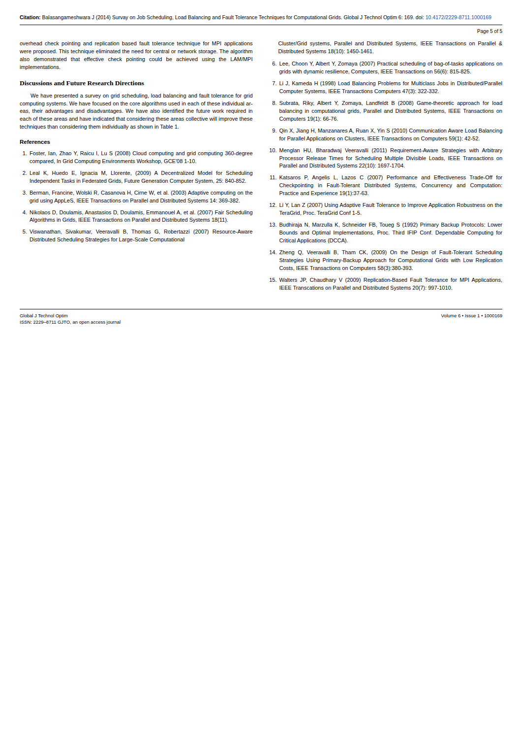Citation: Balasangameshwara J (2014) Survay on Job Scheduling, Load Balancing and Fault Tolerance Techniques for Computational Grids. Global J Technol Optim 6: 169. doi: 10.4172/2229-8711.1000169
Page 5 of 5
overhead check pointing and replication based fault tolerance technique for MPI applications were proposed. This technique eliminated the need for central or network storage. The algorithm also demonstrated that effective check pointing could be achieved using the LAM/MPI implementations.
Discussions and Future Research Directions
We have presented a survey on grid scheduling, load balancing and fault tolerance for grid computing systems. We have focused on the core algorithms used in each of these individual areas, their advantages and disadvantages. We have also identified the future work required in each of these areas and have indicated that considering these areas collective will improve these techniques than considering them individually as shown in Table 1.
References
Foster, Ian, Zhao Y, Raicu I, Lu S (2008) Cloud computing and grid computing 360-degree compared, In Grid Computing Environments Workshop, GCE'08 1-10.
Leal K, Huedo E, Ignacia M, Llorente, (2009) A Decentralized Model for Scheduling Independent Tasks in Federated Grids, Future Generation Computer System, 25: 840-852.
Berman, Francine, Wolski R, Casanova H, Cirne W, et al. (2003) Adaptive computing on the grid using AppLeS, IEEE Transactions on Parallel and Distributed Systems 14: 369-382.
Nikolaos D, Doulamis, Anastasios D, Doulamis, Emmanouel A, et al. (2007) Fair Scheduling Algorithms in Grids, IEEE Transactions on Parallel and Distributed Systems 18(11).
Viswanathan, Sivakumar, Veeravalli B, Thomas G, Robertazzi (2007) Resource-Aware Distributed Scheduling Strategies for Large-Scale Computational
Cluster/Grid systems, Parallel and Distributed Systems, IEEE Transactions on Parallel & Distributed Systems 18(10): 1450-1461.
Lee, Choon Y, Albert Y, Zomaya (2007) Practical scheduling of bag-of-tasks applications on grids with dynamic resilience, Computers, IEEE Transactions on 56(6): 815-825.
Li J, Kameda H (1998) Load Balancing Problems for Multiclass Jobs in Distributed/Parallel Computer Systems, IEEE Transactions Computers 47(3): 322-332.
Subrata, Riky, Albert Y, Zomaya, Landfeldt B (2008) Game-theoretic approach for load balancing in computational grids, Parallel and Distributed Systems, IEEE Transactions on Computers 19(1): 66-76.
Qin X, Jiang H, Manzanares A, Ruan X, Yin S (2010) Communication Aware Load Balancing for Parallel Applications on Clusters, IEEE Transactions on Computers 59(1): 42-52.
Menglan HU, Bharadwaj Veeravalli (2011) Requirement-Aware Strategies with Arbitrary Processor Release Times for Scheduling Multiple Divisible Loads, IEEE Transactions on Parallel and Distributed Systems 22(10): 1697-1704.
Katsaros P, Angelis L, Lazos C (2007) Performance and Effectiveness Trade-Off for Checkpointing in Fault-Tolerant Distributed Systems, Concurrency and Computation: Practice and Experience 19(1):37-63.
Li Y, Lan Z (2007) Using Adaptive Fault Tolerance to Improve Application Robustness on the TeraGrid, Proc. TeraGrid Conf 1-5.
Budhiraja N, Marzulla K, Schneider FB, Toueg S (1992) Primary Backup Protocols: Lower Bounds and Optimal Implementations, Proc. Third IFIP Conf. Dependable Computing for Critical Applications (DCCA).
Zheng Q, Veeravalli B, Tham CK, (2009) On the Design of Fault-Tolerant Scheduling Strategies Using Primary-Backup Approach for Computational Grids with Low Replication Costs, IEEE Transactions on Computers 58(3):380-393.
Walters JP, Chaudhary V (2009) Replication-Based Fault Tolerance for MPI Applications, IEEE Transcations on Parallel and Distributed Systems 20(7): 997-1010.
Global J Technol Optim
ISSN: 2229–8711 GJTO, an open access journal
Volume 6 • Issue 1 • 1000169